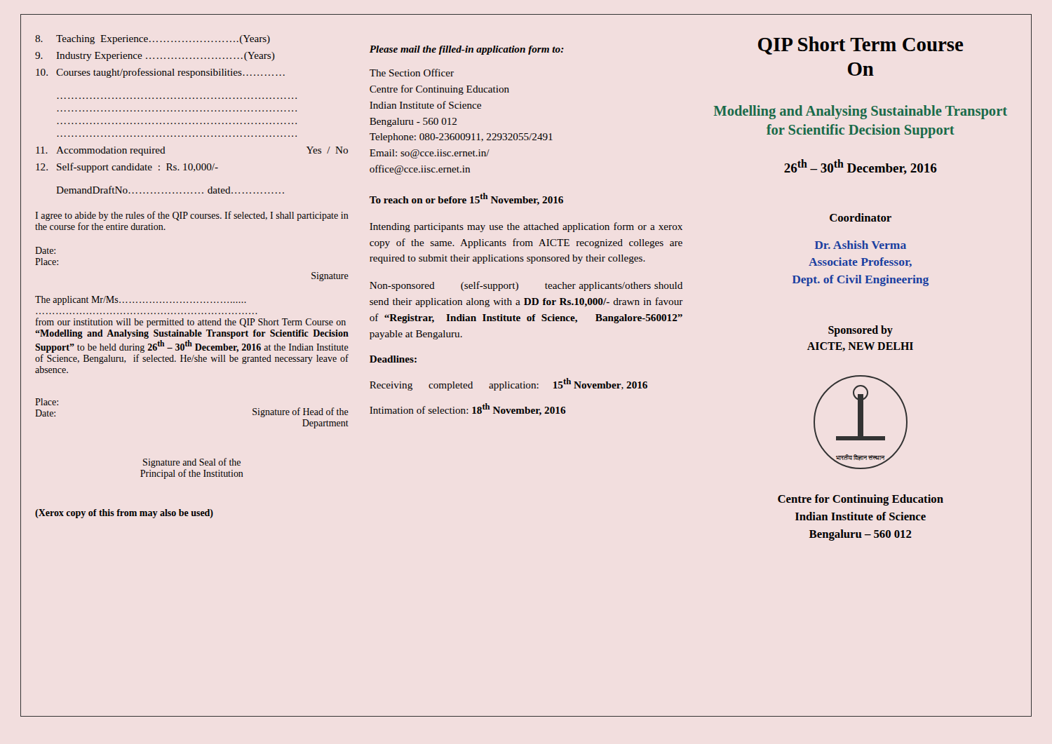8. Teaching Experience…………………….(Years)
9. Industry Experience ………………………(Years)
10. Courses taught/professional responsibilities…………
………………………………………………………… ………………………………………………………… ………………………………………………………… …………………………………………………………
11. Accommodation required Yes / No
12. Self-support candidate : Rs. 10,000/-
DemandDraftNo………………… dated……………
I agree to abide by the rules of the QIP courses. If selected, I shall participate in the course for the entire duration.
Date:
Place:
Signature
The applicant Mr/Ms……………………………......
…………………………………………………………
from our institution will be permitted to attend the QIP Short Term Course on “Modelling and Analysing Sustainable Transport for Scientific Decision Support” to be held during 26th – 30th December, 2016 at the Indian Institute of Science, Bengaluru, if selected. He/she will be granted necessary leave of absence.
Place:
Date:
Signature of Head of the
Department
Signature and Seal of the
Principal of the Institution
(Xerox copy of this from may also be used)
Please mail the filled-in application form to:
The Section Officer
Centre for Continuing Education
Indian Institute of Science
Bengaluru - 560 012
Telephone: 080-23600911, 22932055/2491
Email: so@cce.iisc.ernet.in/
office@cce.iisc.ernet.in
To reach on or before 15th November, 2016
Intending participants may use the attached application form or a xerox copy of the same. Applicants from AICTE recognized colleges are required to submit their applications sponsored by their colleges.
Non-sponsored (self-support) teacher applicants/others should send their application along with a DD for Rs.10,000/- drawn in favour of “Registrar, Indian Institute of Science, Bangalore-560012” payable at Bengaluru.
Deadlines:
Receiving completed application: 15th November, 2016
Intimation of selection: 18th November, 2016
QIP Short Term Course
On
Modelling and Analysing Sustainable Transport for Scientific Decision Support
26th – 30th December, 2016
Coordinator
Dr. Ashish Verma
Associate Professor,
Dept. of Civil Engineering
Sponsored by
AICTE, NEW DELHI
भारतीय विज्ञान संस्थान
Centre for Continuing Education
Indian Institute of Science
Bengaluru – 560 012